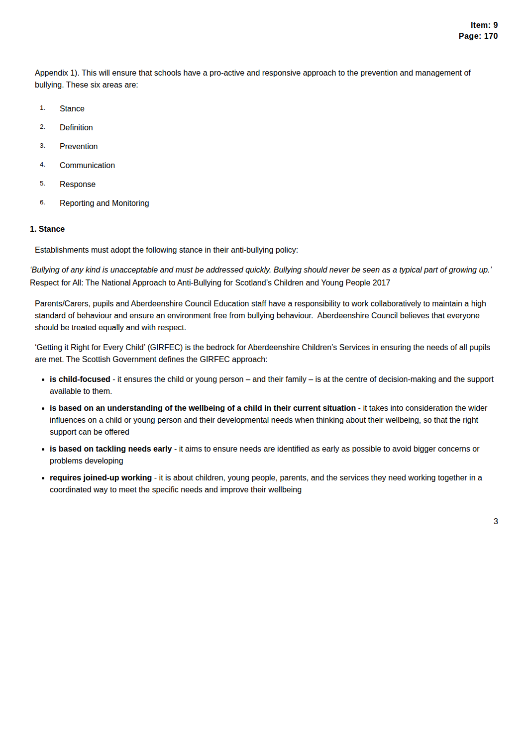Item: 9
Page: 170
Appendix 1). This will ensure that schools have a pro-active and responsive approach to the prevention and management of bullying. These six areas are:
Stance
Definition
Prevention
Communication
Response
Reporting and Monitoring
1. Stance
Establishments must adopt the following stance in their anti-bullying policy:
‘Bullying of any kind is unacceptable and must be addressed quickly. Bullying should never be seen as a typical part of growing up.’
Respect for All: The National Approach to Anti-Bullying for Scotland’s Children and Young People 2017
Parents/Carers, pupils and Aberdeenshire Council Education staff have a responsibility to work collaboratively to maintain a high standard of behaviour and ensure an environment free from bullying behaviour. Aberdeenshire Council believes that everyone should be treated equally and with respect.
‘Getting it Right for Every Child’ (GIRFEC) is the bedrock for Aberdeenshire Children’s Services in ensuring the needs of all pupils are met. The Scottish Government defines the GIRFEC approach:
is child-focused - it ensures the child or young person – and their family – is at the centre of decision-making and the support available to them.
is based on an understanding of the wellbeing of a child in their current situation - it takes into consideration the wider influences on a child or young person and their developmental needs when thinking about their wellbeing, so that the right support can be offered
is based on tackling needs early - it aims to ensure needs are identified as early as possible to avoid bigger concerns or problems developing
requires joined-up working - it is about children, young people, parents, and the services they need working together in a coordinated way to meet the specific needs and improve their wellbeing
3